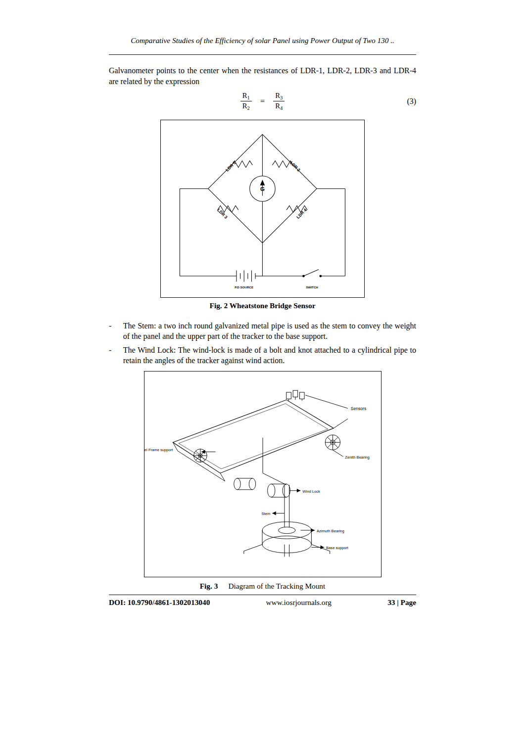Comparative Studies of the Efficiency of solar Panel using Power Output of Two 130 ..
Galvanometer points to the center when the resistances of LDR-1, LDR-2, LDR-3 and LDR-4 are related by the expression
R1 R2 = R3 R4
(3)
G LDR 1 LDR 2 LDR 3 LDR 4 P.D SOURCE SWITCH
Fig. 2 Wheatstone Bridge Sensor
-The Stem: a two inch round galvanized metal pipe is used as the stem to convey the weight of the panel and the upper part of the tracker to the base support.
-The Wind Lock: The wind-lock is made of a bolt and knot attached to a cylindrical pipe to retain the angles of the tracker against wind action.
Sensors Panel Frame support Zenith Bearing Wind Lock Stem Azimuth Bearing Base support
Fig. 3 Diagram of the Tracking Mount
DOI: 10.9790/4861-1302013040
www.iosrjournals.org
33 | Page